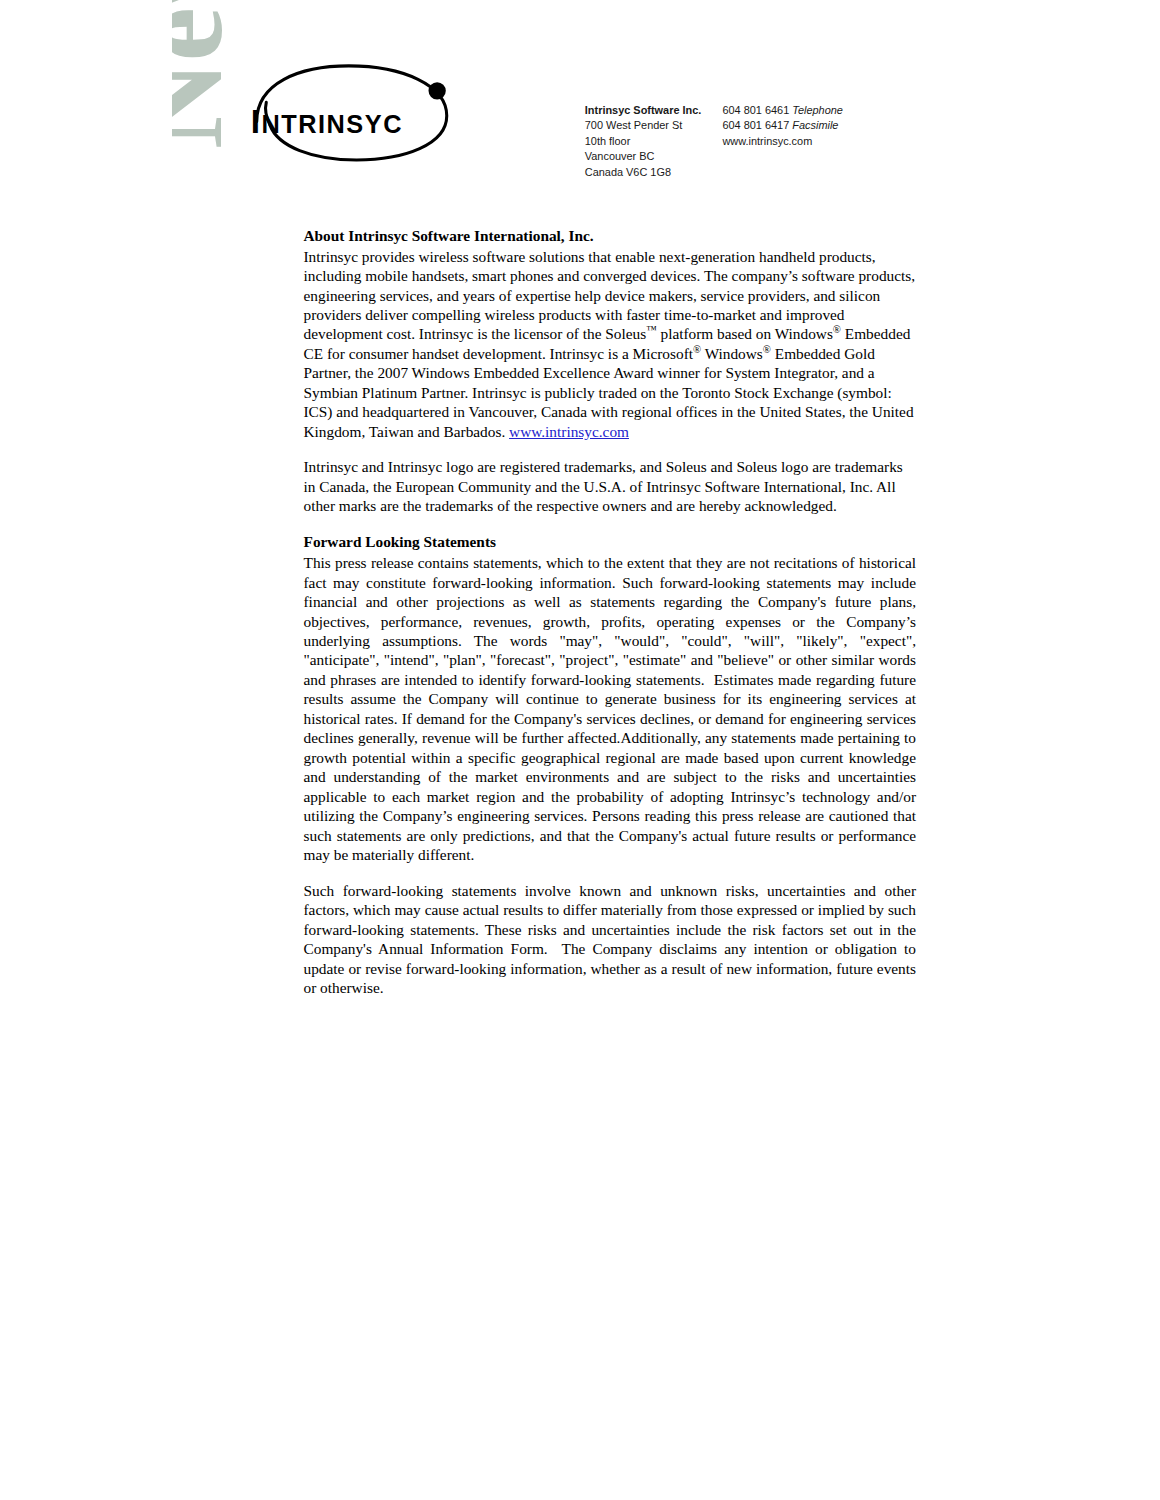News Release
INTRINSYC
| Intrinsyc Software Inc. | 604 801 6461 Telephone |
| 700 West Pender St | 604 801 6417 Facsimile |
| 10th floor | www.intrinsyc.com |
| Vancouver BC | |
| Canada V6C 1G8 | |
About Intrinsyc Software International, Inc.
Intrinsyc provides wireless software solutions that enable next-generation handheld products, including mobile handsets, smart phones and converged devices. The company’s software products, engineering services, and years of expertise help device makers, service providers, and silicon providers deliver compelling wireless products with faster time-to-market and improved development cost. Intrinsyc is the licensor of the Soleus™ platform based on Windows® Embedded CE for consumer handset development. Intrinsyc is a Microsoft® Windows® Embedded Gold Partner, the 2007 Windows Embedded Excellence Award winner for System Integrator, and a Symbian Platinum Partner. Intrinsyc is publicly traded on the Toronto Stock Exchange (symbol: ICS) and headquartered in Vancouver, Canada with regional offices in the United States, the United Kingdom, Taiwan and Barbados. www.intrinsyc.com
Intrinsyc and Intrinsyc logo are registered trademarks, and Soleus and Soleus logo are trademarks in Canada, the European Community and the U.S.A. of Intrinsyc Software International, Inc. All other marks are the trademarks of the respective owners and are hereby acknowledged.
Forward Looking Statements
This press release contains statements, which to the extent that they are not recitations of historical fact may constitute forward-looking information. Such forward-looking statements may include financial and other projections as well as statements regarding the Company's future plans, objectives, performance, revenues, growth, profits, operating expenses or the Company’s underlying assumptions. The words "may", "would", "could", "will", "likely", "expect", "anticipate", "intend", "plan", "forecast", "project", "estimate" and "believe" or other similar words and phrases are intended to identify forward-looking statements. Estimates made regarding future results assume the Company will continue to generate business for its engineering services at historical rates. If demand for the Company's services declines, or demand for engineering services declines generally, revenue will be further affected.Additionally, any statements made pertaining to growth potential within a specific geographical regional are made based upon current knowledge and understanding of the market environments and are subject to the risks and uncertainties applicable to each market region and the probability of adopting Intrinsyc’s technology and/or utilizing the Company’s engineering services. Persons reading this press release are cautioned that such statements are only predictions, and that the Company's actual future results or performance may be materially different.
Such forward-looking statements involve known and unknown risks, uncertainties and other factors, which may cause actual results to differ materially from those expressed or implied by such forward-looking statements. These risks and uncertainties include the risk factors set out in the Company's Annual Information Form. The Company disclaims any intention or obligation to update or revise forward-looking information, whether as a result of new information, future events or otherwise.